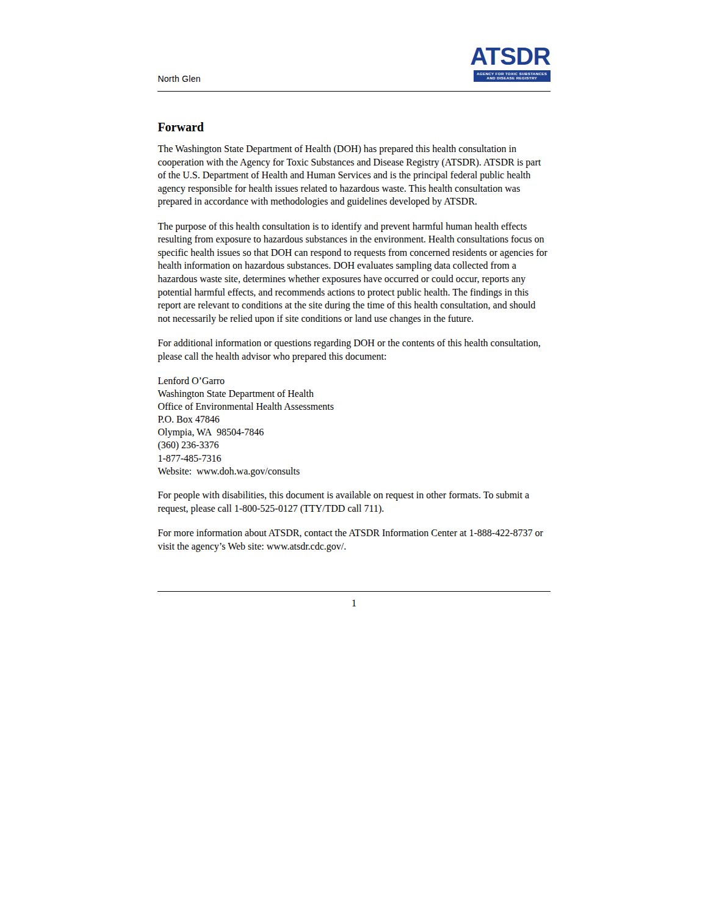North Glen
ATSDR AGENCY FOR TOXIC SUBSTANCES AND DISEASE REGISTRY
Forward
The Washington State Department of Health (DOH) has prepared this health consultation in cooperation with the Agency for Toxic Substances and Disease Registry (ATSDR). ATSDR is part of the U.S. Department of Health and Human Services and is the principal federal public health agency responsible for health issues related to hazardous waste. This health consultation was prepared in accordance with methodologies and guidelines developed by ATSDR.
The purpose of this health consultation is to identify and prevent harmful human health effects resulting from exposure to hazardous substances in the environment. Health consultations focus on specific health issues so that DOH can respond to requests from concerned residents or agencies for health information on hazardous substances. DOH evaluates sampling data collected from a hazardous waste site, determines whether exposures have occurred or could occur, reports any potential harmful effects, and recommends actions to protect public health. The findings in this report are relevant to conditions at the site during the time of this health consultation, and should not necessarily be relied upon if site conditions or land use changes in the future.
For additional information or questions regarding DOH or the contents of this health consultation, please call the health advisor who prepared this document:
Lenford O’Garro
Washington State Department of Health
Office of Environmental Health Assessments
P.O. Box 47846
Olympia, WA 98504-7846
(360) 236-3376
1-877-485-7316
Website: www.doh.wa.gov/consults
For people with disabilities, this document is available on request in other formats. To submit a request, please call 1-800-525-0127 (TTY/TDD call 711).
For more information about ATSDR, contact the ATSDR Information Center at 1-888-422-8737 or visit the agency’s Web site: www.atsdr.cdc.gov/.
1